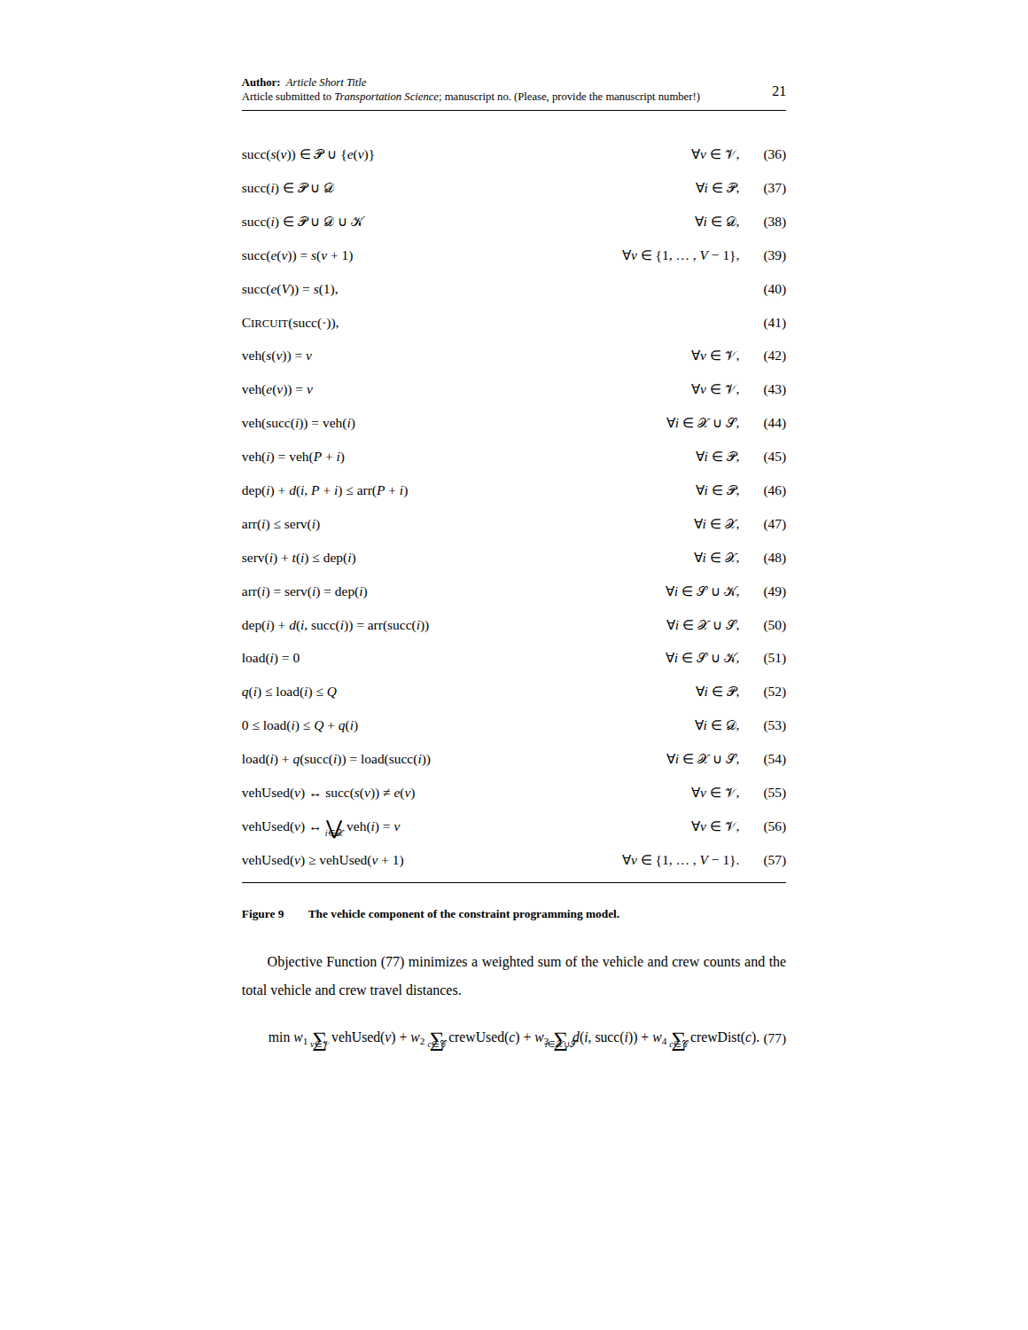Author: Article Short Title
Article submitted to Transportation Science; manuscript no. (Please, provide the manuscript number!)
21
| succ ( s ( v )) ∈ 𝒫 ∪ { e ( v )} | ∀ v ∈ 𝒱, | (36) |
| succ ( i ) ∈ 𝒫 ∪ 𝒟 | ∀ i ∈ 𝒫, | (37) |
| succ ( i ) ∈ 𝒫 ∪ 𝒟 ∪ 𝒦 | ∀ i ∈ 𝒟, | (38) |
| succ ( e ( v )) = s ( v + 1) | ∀ v ∈ {1, … , V − 1}, | (39) |
| succ ( e ( V )) = s (1), | | (40) |
| C IRCUIT ( succ (·)), | | (41) |
| veh ( s ( v )) = v | ∀ v ∈ 𝒱, | (42) |
| veh ( e ( v )) = v | ∀ v ∈ 𝒱, | (43) |
| veh ( succ ( i )) = veh ( i ) | ∀ i ∈ 𝒳 ∪ 𝒮, | (44) |
| veh ( i ) = veh ( P + i ) | ∀ i ∈ 𝒫, | (45) |
| dep ( i ) + d ( i , P + i ) ≤ arr ( P + i ) | ∀ i ∈ 𝒫, | (46) |
| arr ( i ) ≤ serv ( i ) | ∀ i ∈ 𝒳, | (47) |
| serv ( i ) + t ( i ) ≤ dep ( i ) | ∀ i ∈ 𝒳, | (48) |
| arr ( i ) = serv ( i ) = dep ( i ) | ∀ i ∈ 𝒮 ∪ 𝒦, | (49) |
| dep ( i ) + d ( i , succ ( i )) = arr ( succ ( i )) | ∀ i ∈ 𝒳 ∪ 𝒮, | (50) |
| load ( i ) = 0 | ∀ i ∈ 𝒮 ∪ 𝒦, | (51) |
| q ( i ) ≤ load ( i ) ≤ Q | ∀ i ∈ 𝒫, | (52) |
| 0 ≤ load ( i ) ≤ Q + q ( i ) | ∀ i ∈ 𝒟, | (53) |
| load ( i ) + q ( succ ( i )) = load ( succ ( i )) | ∀ i ∈ 𝒳 ∪ 𝒮, | (54) |
| vehUsed ( v ) ↔ succ ( s ( v )) ≠ e ( v ) | ∀ v ∈ 𝒱, | (55) |
| vehUsed ( v ) ↔ ⋁ i ∈𝒳 veh ( i ) = v | ∀ v ∈ 𝒱, | (56) |
| vehUsed ( v ) ≥ vehUsed ( v + 1) | ∀ v ∈ {1, … , V − 1}. | (57) |
Figure 9 The vehicle component of the constraint programming model.
Objective Function (77) minimizes a weighted sum of the vehicle and crew counts and the total vehicle and crew travel distances.
min w 1 ∑v∈𝒱 vehUsed(v) + w 2 ∑c∈𝒞 crewUsed(c) + w 3 ∑i∈𝒳∪𝒮 d(i, succ(i)) + w 4 ∑c∈𝒞 crewDist(c). (77)